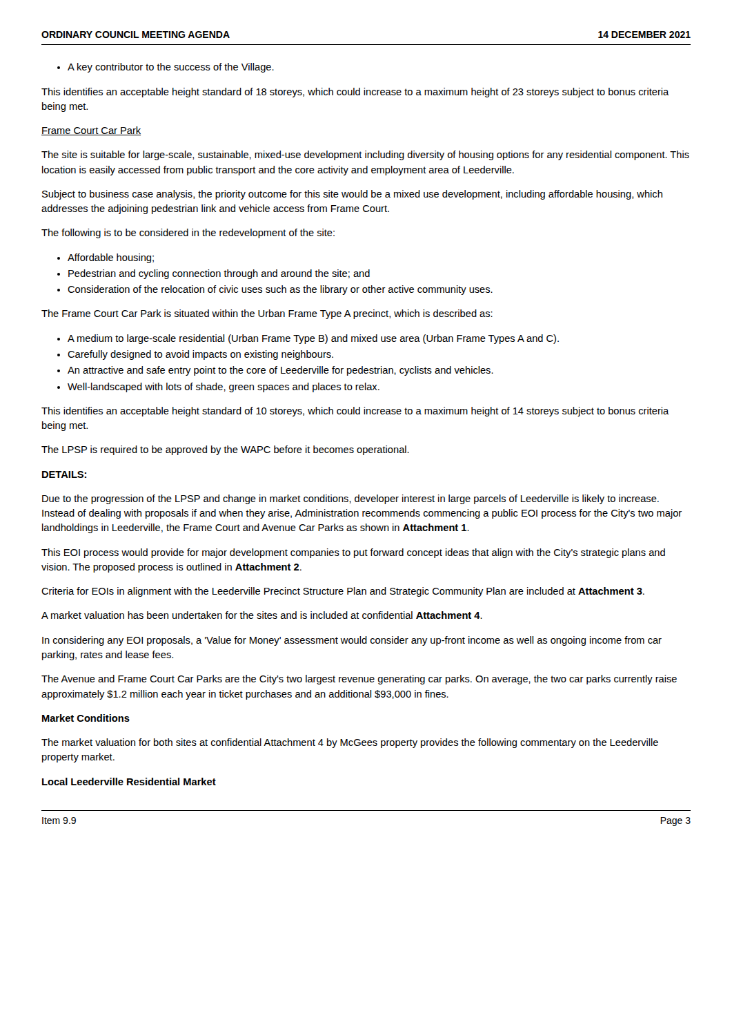ORDINARY COUNCIL MEETING AGENDA 14 DECEMBER 2021
A key contributor to the success of the Village.
This identifies an acceptable height standard of 18 storeys, which could increase to a maximum height of 23 storeys subject to bonus criteria being met.
Frame Court Car Park
The site is suitable for large-scale, sustainable, mixed-use development including diversity of housing options for any residential component. This location is easily accessed from public transport and the core activity and employment area of Leederville.
Subject to business case analysis, the priority outcome for this site would be a mixed use development, including affordable housing, which addresses the adjoining pedestrian link and vehicle access from Frame Court.
The following is to be considered in the redevelopment of the site:
Affordable housing;
Pedestrian and cycling connection through and around the site; and
Consideration of the relocation of civic uses such as the library or other active community uses.
The Frame Court Car Park is situated within the Urban Frame Type A precinct, which is described as:
A medium to large-scale residential (Urban Frame Type B) and mixed use area (Urban Frame Types A and C).
Carefully designed to avoid impacts on existing neighbours.
An attractive and safe entry point to the core of Leederville for pedestrian, cyclists and vehicles.
Well-landscaped with lots of shade, green spaces and places to relax.
This identifies an acceptable height standard of 10 storeys, which could increase to a maximum height of 14 storeys subject to bonus criteria being met.
The LPSP is required to be approved by the WAPC before it becomes operational.
DETAILS:
Due to the progression of the LPSP and change in market conditions, developer interest in large parcels of Leederville is likely to increase. Instead of dealing with proposals if and when they arise, Administration recommends commencing a public EOI process for the City's two major landholdings in Leederville, the Frame Court and Avenue Car Parks as shown in Attachment 1.
This EOI process would provide for major development companies to put forward concept ideas that align with the City's strategic plans and vision. The proposed process is outlined in Attachment 2.
Criteria for EOIs in alignment with the Leederville Precinct Structure Plan and Strategic Community Plan are included at Attachment 3.
A market valuation has been undertaken for the sites and is included at confidential Attachment 4.
In considering any EOI proposals, a 'Value for Money' assessment would consider any up-front income as well as ongoing income from car parking, rates and lease fees.
The Avenue and Frame Court Car Parks are the City's two largest revenue generating car parks. On average, the two car parks currently raise approximately $1.2 million each year in ticket purchases and an additional $93,000 in fines.
Market Conditions
The market valuation for both sites at confidential Attachment 4 by McGees property provides the following commentary on the Leederville property market.
Local Leederville Residential Market
Item 9.9 Page 3